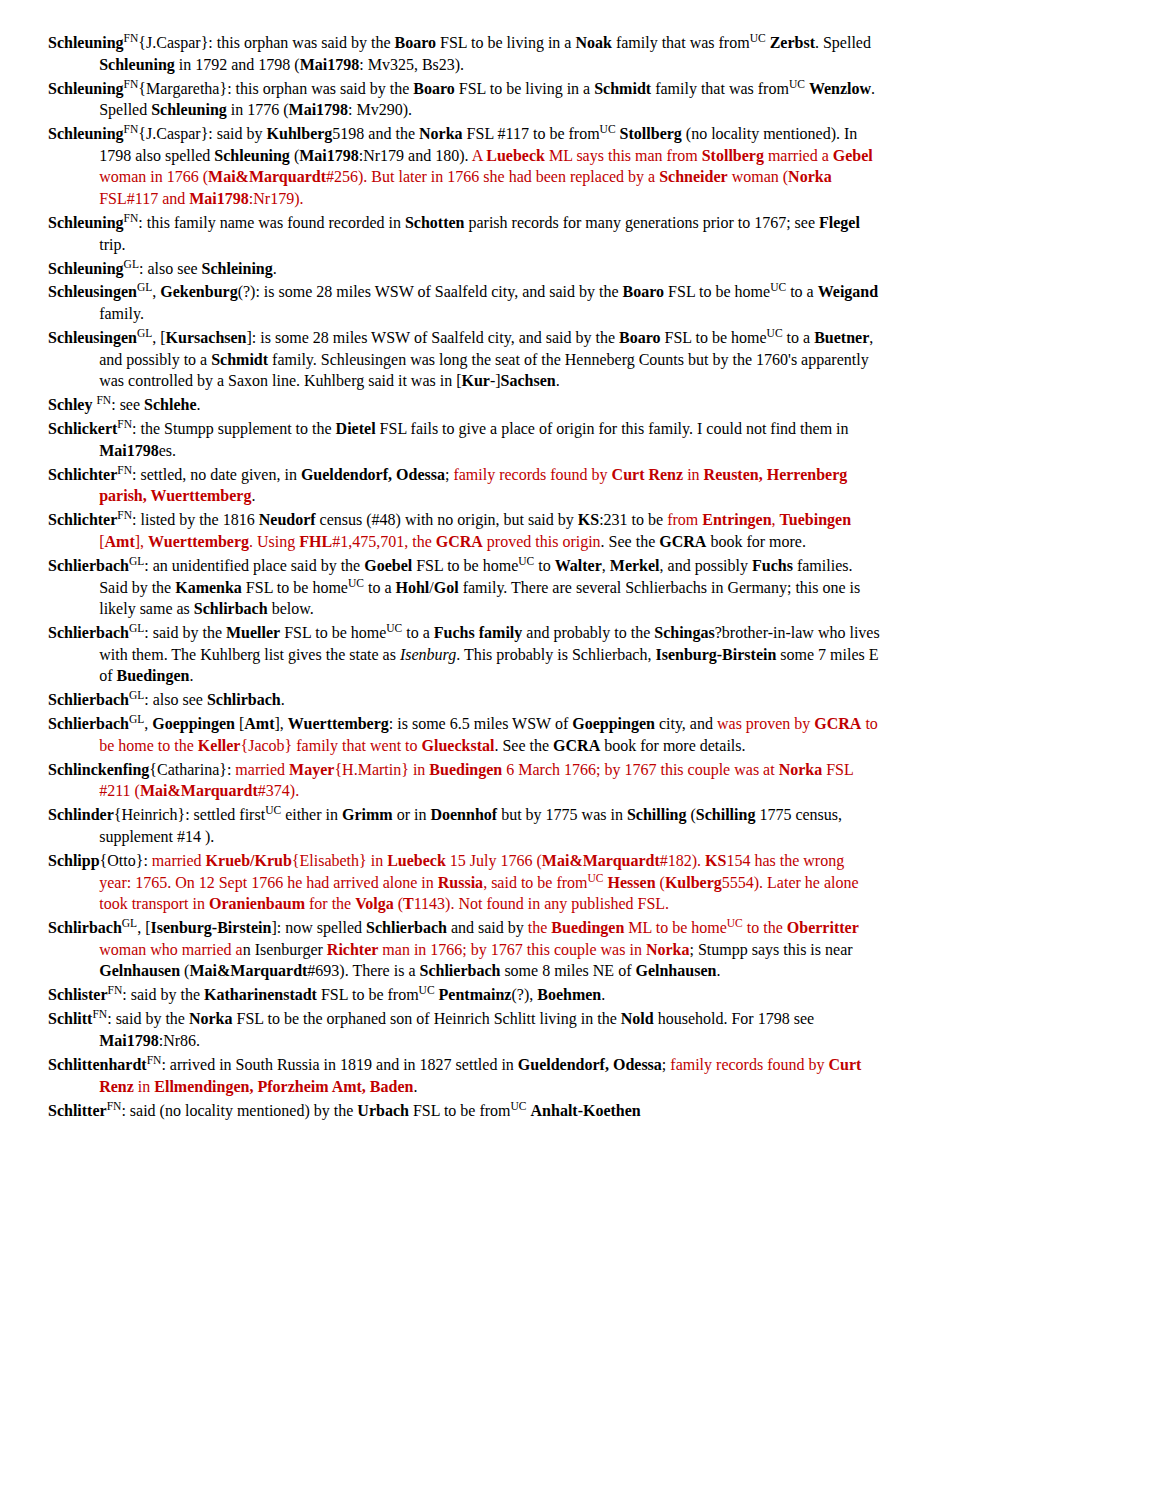SchleuningFN{J.Caspar}: this orphan was said by the Boaro FSL to be living in a Noak family that was fromUC Zerbst. Spelled Schleuning in 1792 and 1798 (Mai1798: Mv325, Bs23).
SchleuningFN{Margaretha}: this orphan was said by the Boaro FSL to be living in a Schmidt family that was fromUC Wenzlow. Spelled Schleuning in 1776 (Mai1798: Mv290).
SchleuningFN{J.Caspar}: said by Kuhlberg5198 and the Norka FSL #117 to be fromUC Stollberg (no locality mentioned). In 1798 also spelled Schleuning (Mai1798:Nr179 and 180). A Luebeck ML says this man from Stollberg married a Gebel woman in 1766 (Mai&Marquardt#256). But later in 1766 she had been replaced by a Schneider woman (Norka FSL#117 and Mai1798:Nr179).
SchleuningFN: this family name was found recorded in Schotten parish records for many generations prior to 1767; see Flegel trip.
SchleuningGL: also see Schleining.
SchleusingenGL, Gekenburg(?): is some 28 miles WSW of Saalfeld city, and said by the Boaro FSL to be homeUC to a Weigand family.
SchleusingenGL, [Kursachsen]: is some 28 miles WSW of Saalfeld city, and said by the Boaro FSL to be homeUC to a Buetner, and possibly to a Schmidt family. Schleusingen was long the seat of the Henneberg Counts but by the 1760's apparently was controlled by a Saxon line. Kuhlberg said it was in [Kur-]Sachsen.
Schley FN: see Schlehe.
SchlickertFN: the Stumpp supplement to the Dietel FSL fails to give a place of origin for this family. I could not find them in Mai1798es.
SchlichterFN: settled, no date given, in Gueldendorf, Odessa; family records found by Curt Renz in Reusten, Herrenberg parish, Wuerttemberg.
SchlichterFN: listed by the 1816 Neudorf census (#48) with no origin, but said by KS:231 to be from Entringen, Tuebingen [Amt], Wuerttemberg. Using FHL#1,475,701, the GCRA proved this origin. See the GCRA book for more.
SchlierbachGL: an unidentified place said by the Goebel FSL to be homeUC to Walter, Merkel, and possibly Fuchs families. Said by the Kamenka FSL to be homeUC to a Hohl/Gol family. There are several Schlierbachs in Germany; this one is likely same as Schlirbach below.
SchlierbachGL: said by the Mueller FSL to be homeUC to a Fuchs family and probably to the Schingas?brother-in-law who lives with them. The Kuhlberg list gives the state as Isenburg. This probably is Schlierbach, Isenburg-Birstein some 7 miles E of Buedingen.
SchlierbachGL: also see Schlirbach.
SchlierbachGL, Goeppingen [Amt], Wuerttemberg: is some 6.5 miles WSW of Goeppingen city, and was proven by GCRA to be home to the Keller{Jacob} family that went to Glueckstal. See the GCRA book for more details.
Schlinckenfing{Catharina}: married Mayer{H.Martin} in Buedingen 6 March 1766; by 1767 this couple was at Norka FSL #211 (Mai&Marquardt#374).
Schlinder{Heinrich}: settled firstUC either in Grimm or in Doennhof but by 1775 was in Schilling (Schilling 1775 census, supplement #14 ).
Schlipp{Otto}: married Krueb/Krub{Elisabeth} in Luebeck 15 July 1766 (Mai&Marquardt#182). KS154 has the wrong year: 1765. On 12 Sept 1766 he had arrived alone in Russia, said to be fromUC Hessen (Kulberg5554). Later he alone took transport in Oranienbaum for the Volga (T1143). Not found in any published FSL.
SchlirbachGL, [Isenburg-Birstein]: now spelled Schlierbach and said by the Buedingen ML to be homeUC to the Oberritter woman who married an Isenburger Richter man in 1766; by 1767 this couple was in Norka; Stumpp says this is near Gelnhausen (Mai&Marquardt#693). There is a Schlierbach some 8 miles NE of Gelnhausen.
SchlisterFN: said by the Katharinenstadt FSL to be fromUC Pentmainz(?), Boehmen.
SchlittFN: said by the Norka FSL to be the orphaned son of Heinrich Schlitt living in the Nold household. For 1798 see Mai1798:Nr86.
SchlittenhardtFN: arrived in South Russia in 1819 and in 1827 settled in Gueldendorf, Odessa; family records found by Curt Renz in Ellmendingen, Pforzheim Amt, Baden.
SchlitterFN: said (no locality mentioned) by the Urbach FSL to be fromUC Anhalt-Koethen